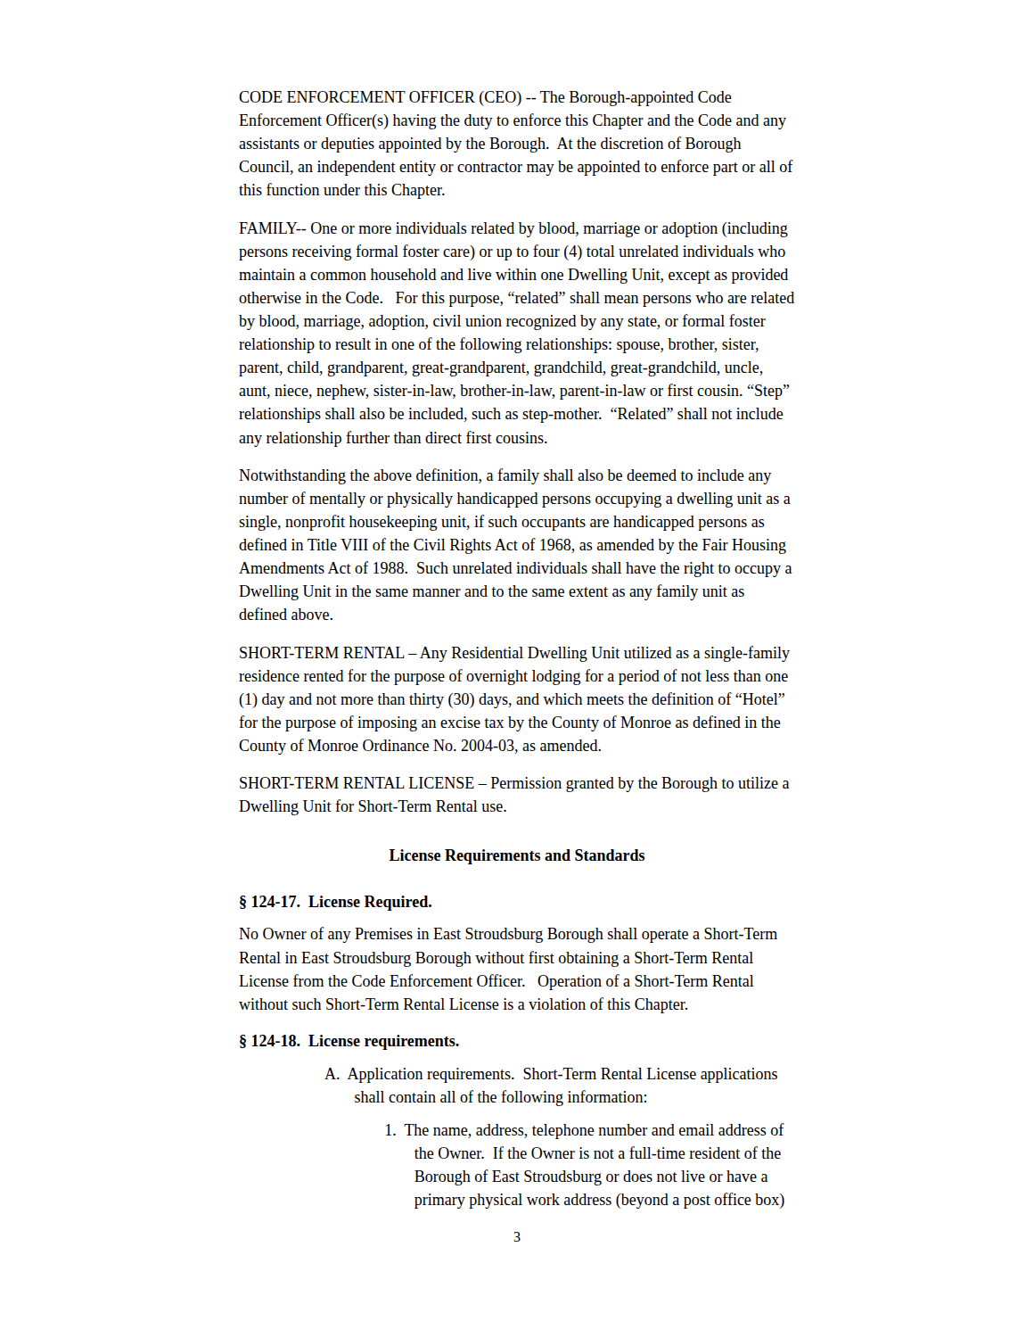CODE ENFORCEMENT OFFICER (CEO) -- The Borough-appointed Code Enforcement Officer(s) having the duty to enforce this Chapter and the Code and any assistants or deputies appointed by the Borough. At the discretion of Borough Council, an independent entity or contractor may be appointed to enforce part or all of this function under this Chapter.
FAMILY-- One or more individuals related by blood, marriage or adoption (including persons receiving formal foster care) or up to four (4) total unrelated individuals who maintain a common household and live within one Dwelling Unit, except as provided otherwise in the Code. For this purpose, “related” shall mean persons who are related by blood, marriage, adoption, civil union recognized by any state, or formal foster relationship to result in one of the following relationships: spouse, brother, sister, parent, child, grandparent, great-grandparent, grandchild, great-grandchild, uncle, aunt, niece, nephew, sister-in-law, brother-in-law, parent-in-law or first cousin. “Step” relationships shall also be included, such as step-mother. “Related” shall not include any relationship further than direct first cousins.
Notwithstanding the above definition, a family shall also be deemed to include any number of mentally or physically handicapped persons occupying a dwelling unit as a single, nonprofit housekeeping unit, if such occupants are handicapped persons as defined in Title VIII of the Civil Rights Act of 1968, as amended by the Fair Housing Amendments Act of 1988. Such unrelated individuals shall have the right to occupy a Dwelling Unit in the same manner and to the same extent as any family unit as defined above.
SHORT-TERM RENTAL – Any Residential Dwelling Unit utilized as a single-family residence rented for the purpose of overnight lodging for a period of not less than one (1) day and not more than thirty (30) days, and which meets the definition of “Hotel” for the purpose of imposing an excise tax by the County of Monroe as defined in the County of Monroe Ordinance No. 2004-03, as amended.
SHORT-TERM RENTAL LICENSE – Permission granted by the Borough to utilize a Dwelling Unit for Short-Term Rental use.
License Requirements and Standards
§ 124-17. License Required.
No Owner of any Premises in East Stroudsburg Borough shall operate a Short-Term Rental in East Stroudsburg Borough without first obtaining a Short-Term Rental License from the Code Enforcement Officer. Operation of a Short-Term Rental without such Short-Term Rental License is a violation of this Chapter.
§ 124-18. License requirements.
A. Application requirements. Short-Term Rental License applications shall contain all of the following information:
1. The name, address, telephone number and email address of the Owner. If the Owner is not a full-time resident of the Borough of East Stroudsburg or does not live or have a primary physical work address (beyond a post office box)
3